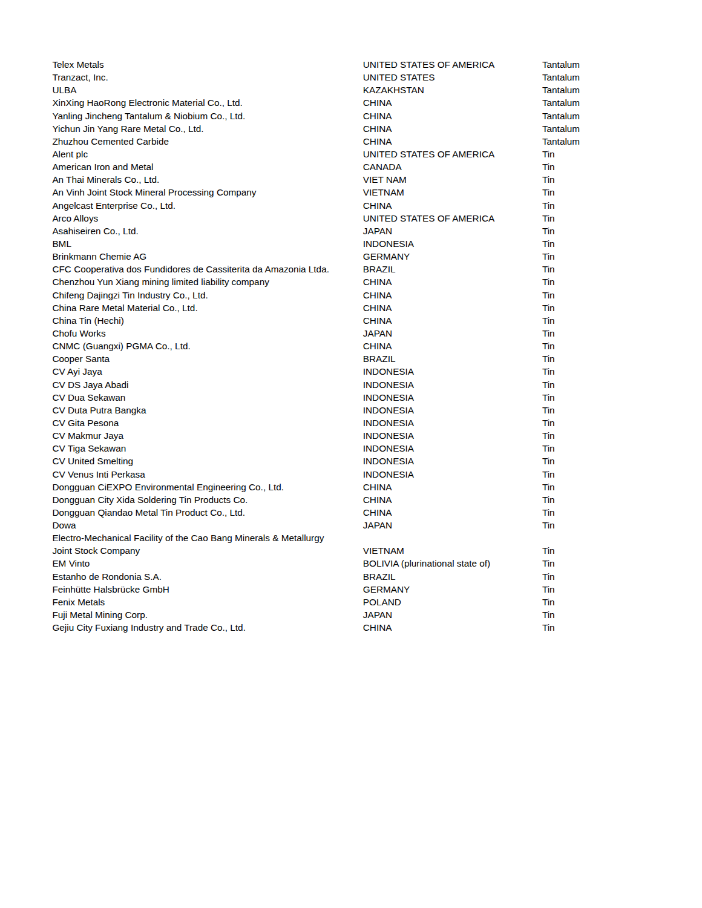| Telex Metals | UNITED STATES OF AMERICA | Tantalum |
| Tranzact, Inc. | UNITED STATES | Tantalum |
| ULBA | KAZAKHSTAN | Tantalum |
| XinXing HaoRong Electronic Material Co., Ltd. | CHINA | Tantalum |
| Yanling Jincheng Tantalum & Niobium Co., Ltd. | CHINA | Tantalum |
| Yichun Jin Yang Rare Metal Co., Ltd. | CHINA | Tantalum |
| Zhuzhou Cemented Carbide | CHINA | Tantalum |
| Alent plc | UNITED STATES OF AMERICA | Tin |
| American Iron and Metal | CANADA | Tin |
| An Thai Minerals Co., Ltd. | VIET NAM | Tin |
| An Vinh Joint Stock Mineral Processing Company | VIETNAM | Tin |
| Angelcast Enterprise Co., Ltd. | CHINA | Tin |
| Arco Alloys | UNITED STATES OF AMERICA | Tin |
| Asahiseiren Co., Ltd. | JAPAN | Tin |
| BML | INDONESIA | Tin |
| Brinkmann Chemie AG | GERMANY | Tin |
| CFC Cooperativa dos Fundidores de Cassiterita da Amazonia Ltda. | BRAZIL | Tin |
| Chenzhou Yun Xiang mining limited liability company | CHINA | Tin |
| Chifeng Dajingzi Tin Industry Co., Ltd. | CHINA | Tin |
| China Rare Metal Material Co., Ltd. | CHINA | Tin |
| China Tin (Hechi) | CHINA | Tin |
| Chofu Works | JAPAN | Tin |
| CNMC (Guangxi) PGMA Co., Ltd. | CHINA | Tin |
| Cooper Santa | BRAZIL | Tin |
| CV Ayi Jaya | INDONESIA | Tin |
| CV DS Jaya Abadi | INDONESIA | Tin |
| CV Dua Sekawan | INDONESIA | Tin |
| CV Duta Putra Bangka | INDONESIA | Tin |
| CV Gita Pesona | INDONESIA | Tin |
| CV Makmur Jaya | INDONESIA | Tin |
| CV Tiga Sekawan | INDONESIA | Tin |
| CV United Smelting | INDONESIA | Tin |
| CV Venus Inti Perkasa | INDONESIA | Tin |
| Dongguan CiEXPO Environmental Engineering Co., Ltd. | CHINA | Tin |
| Dongguan City Xida Soldering Tin Products Co. | CHINA | Tin |
| Dongguan Qiandao Metal Tin Product Co., Ltd. | CHINA | Tin |
| Dowa | JAPAN | Tin |
| Electro-Mechanical Facility of the Cao Bang Minerals & Metallurgy Joint Stock Company | VIETNAM | Tin |
| EM Vinto | BOLIVIA (plurinational state of) | Tin |
| Estanho de Rondonia S.A. | BRAZIL | Tin |
| Feinhütte Halsbrücke GmbH | GERMANY | Tin |
| Fenix Metals | POLAND | Tin |
| Fuji Metal Mining Corp. | JAPAN | Tin |
| Gejiu City Fuxiang Industry and Trade Co., Ltd. | CHINA | Tin |